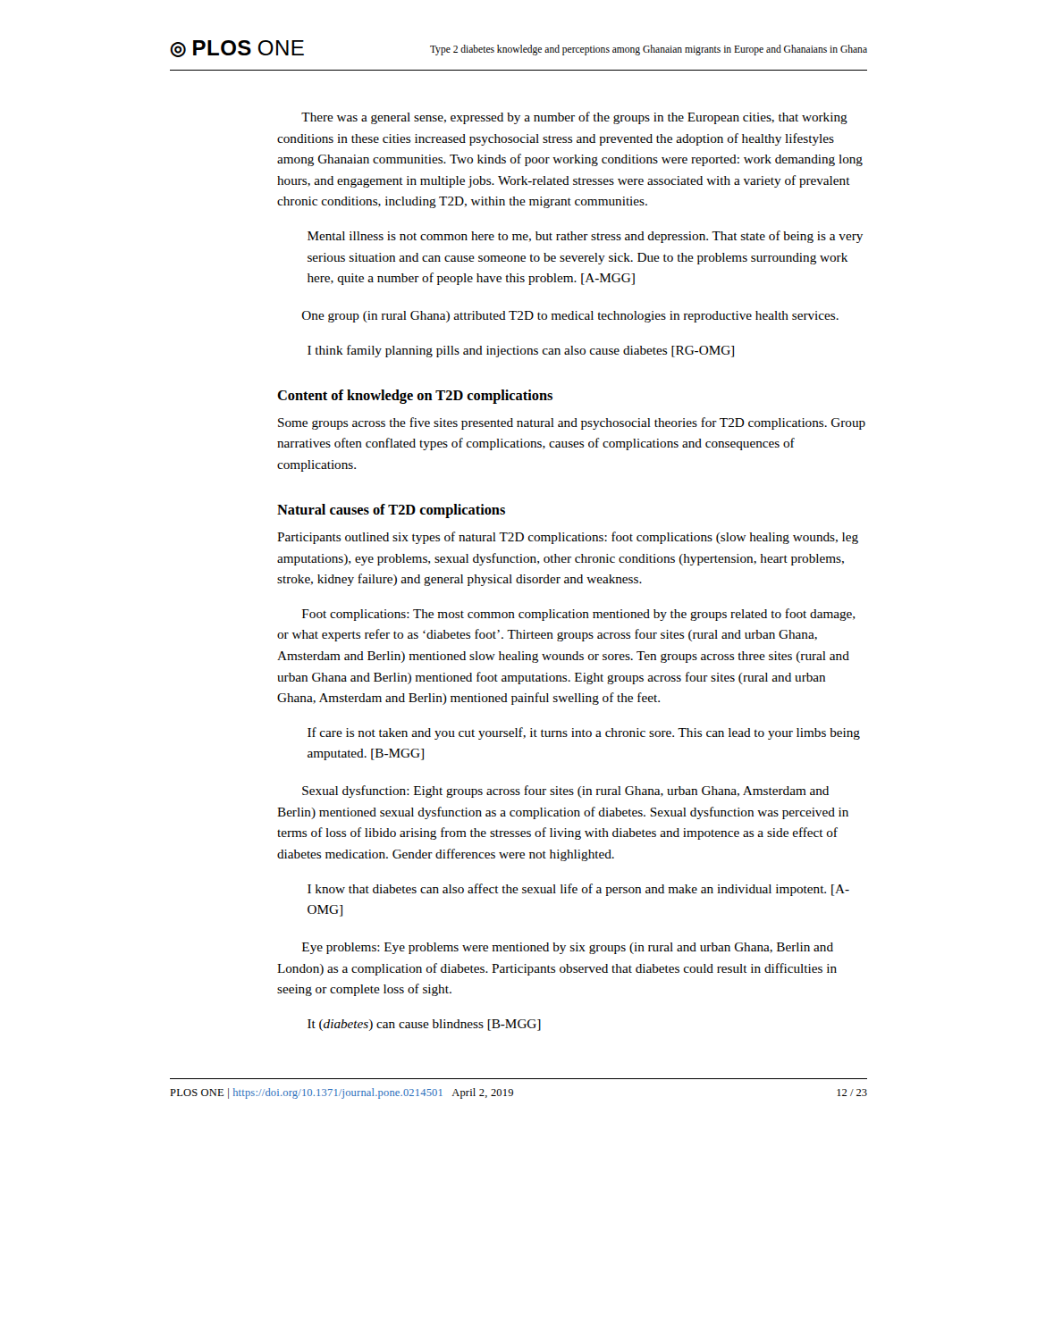◎PLOS ONE
Type 2 diabetes knowledge and perceptions among Ghanaian migrants in Europe and Ghanaians in Ghana
There was a general sense, expressed by a number of the groups in the European cities, that working conditions in these cities increased psychosocial stress and prevented the adoption of healthy lifestyles among Ghanaian communities. Two kinds of poor working conditions were reported: work demanding long hours, and engagement in multiple jobs. Work-related stresses were associated with a variety of prevalent chronic conditions, including T2D, within the migrant communities.
Mental illness is not common here to me, but rather stress and depression. That state of being is a very serious situation and can cause someone to be severely sick. Due to the problems surrounding work here, quite a number of people have this problem. [A-MGG]
One group (in rural Ghana) attributed T2D to medical technologies in reproductive health services.
I think family planning pills and injections can also cause diabetes [RG-OMG]
Content of knowledge on T2D complications
Some groups across the five sites presented natural and psychosocial theories for T2D complications. Group narratives often conflated types of complications, causes of complications and consequences of complications.
Natural causes of T2D complications
Participants outlined six types of natural T2D complications: foot complications (slow healing wounds, leg amputations), eye problems, sexual dysfunction, other chronic conditions (hypertension, heart problems, stroke, kidney failure) and general physical disorder and weakness.
Foot complications: The most common complication mentioned by the groups related to foot damage, or what experts refer to as ‘diabetes foot’. Thirteen groups across four sites (rural and urban Ghana, Amsterdam and Berlin) mentioned slow healing wounds or sores. Ten groups across three sites (rural and urban Ghana and Berlin) mentioned foot amputations. Eight groups across four sites (rural and urban Ghana, Amsterdam and Berlin) mentioned painful swelling of the feet.
If care is not taken and you cut yourself, it turns into a chronic sore. This can lead to your limbs being amputated. [B-MGG]
Sexual dysfunction: Eight groups across four sites (in rural Ghana, urban Ghana, Amsterdam and Berlin) mentioned sexual dysfunction as a complication of diabetes. Sexual dysfunction was perceived in terms of loss of libido arising from the stresses of living with diabetes and impotence as a side effect of diabetes medication. Gender differences were not highlighted.
I know that diabetes can also affect the sexual life of a person and make an individual impotent. [A-OMG]
Eye problems: Eye problems were mentioned by six groups (in rural and urban Ghana, Berlin and London) as a complication of diabetes. Participants observed that diabetes could result in difficulties in seeing or complete loss of sight.
It (diabetes) can cause blindness [B-MGG]
PLOS ONE | https://doi.org/10.1371/journal.pone.0214501 April 2, 2019
12 / 23